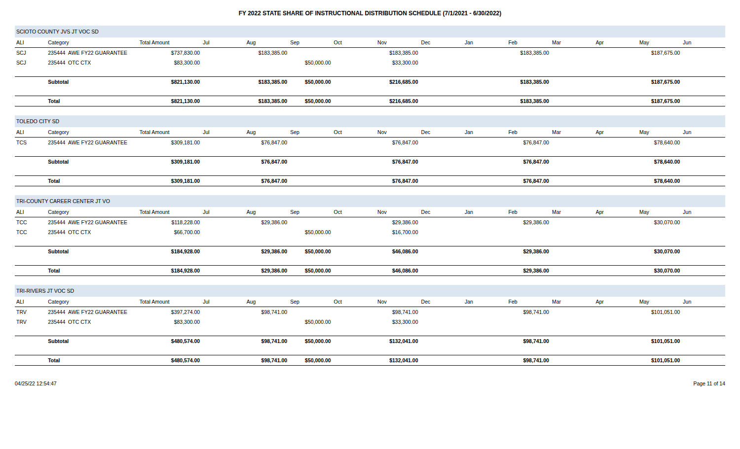FY 2022 STATE SHARE OF INSTRUCTIONAL DISTRIBUTION SCHEDULE (7/1/2021 - 6/30/2022)
| SCIOTO COUNTY JVS JT VOC SD |
| ALI | Category | Total Amount | Jul | Aug | Sep | Oct | Nov | Dec | Jan | Feb | Mar | Apr | May | Jun |
| SCJ | 235444 AWE FY22 GUARANTEE | $737,830.00 | | $183,385.00 | | | $183,385.00 | | | $183,385.00 | | | $187,675.00 | |
| SCJ | 235444 OTC CTX | $83,300.00 | | | $50,000.00 | | $33,300.00 | | | | | | | |
| | Subtotal | $821,130.00 | | $183,385.00 | $50,000.00 | | $216,685.00 | | | $183,385.00 | | | $187,675.00 | |
| | Total | $821,130.00 | | $183,385.00 | $50,000.00 | | $216,685.00 | | | $183,385.00 | | | $187,675.00 | |
| TOLEDO CITY SD |
| ALI | Category | Total Amount | Jul | Aug | Sep | Oct | Nov | Dec | Jan | Feb | Mar | Apr | May | Jun |
| TCS | 235444 AWE FY22 GUARANTEE | $309,181.00 | | $76,847.00 | | | $76,847.00 | | | $76,847.00 | | | $78,640.00 | |
| | Subtotal | $309,181.00 | | $76,847.00 | | | $76,847.00 | | | $76,847.00 | | | $78,640.00 | |
| | Total | $309,181.00 | | $76,847.00 | | | $76,847.00 | | | $76,847.00 | | | $78,640.00 | |
| TRI-COUNTY CAREER CENTER JT VO |
| ALI | Category | Total Amount | Jul | Aug | Sep | Oct | Nov | Dec | Jan | Feb | Mar | Apr | May | Jun |
| TCC | 235444 AWE FY22 GUARANTEE | $118,228.00 | | $29,386.00 | | | $29,386.00 | | | $29,386.00 | | | $30,070.00 | |
| TCC | 235444 OTC CTX | $66,700.00 | | | $50,000.00 | | $16,700.00 | | | | | | | |
| | Subtotal | $184,928.00 | | $29,386.00 | $50,000.00 | | $46,086.00 | | | $29,386.00 | | | $30,070.00 | |
| | Total | $184,928.00 | | $29,386.00 | $50,000.00 | | $46,086.00 | | | $29,386.00 | | | $30,070.00 | |
| TRI-RIVERS JT VOC SD |
| ALI | Category | Total Amount | Jul | Aug | Sep | Oct | Nov | Dec | Jan | Feb | Mar | Apr | May | Jun |
| TRV | 235444 AWE FY22 GUARANTEE | $397,274.00 | | $98,741.00 | | | $98,741.00 | | | $98,741.00 | | | $101,051.00 | |
| TRV | 235444 OTC CTX | $83,300.00 | | | $50,000.00 | | $33,300.00 | | | | | | | |
| | Subtotal | $480,574.00 | | $98,741.00 | $50,000.00 | | $132,041.00 | | | $98,741.00 | | | $101,051.00 | |
| | Total | $480,574.00 | | $98,741.00 | $50,000.00 | | $132,041.00 | | | $98,741.00 | | | $101,051.00 | |
04/25/22 12:54:47
Page 11 of 14